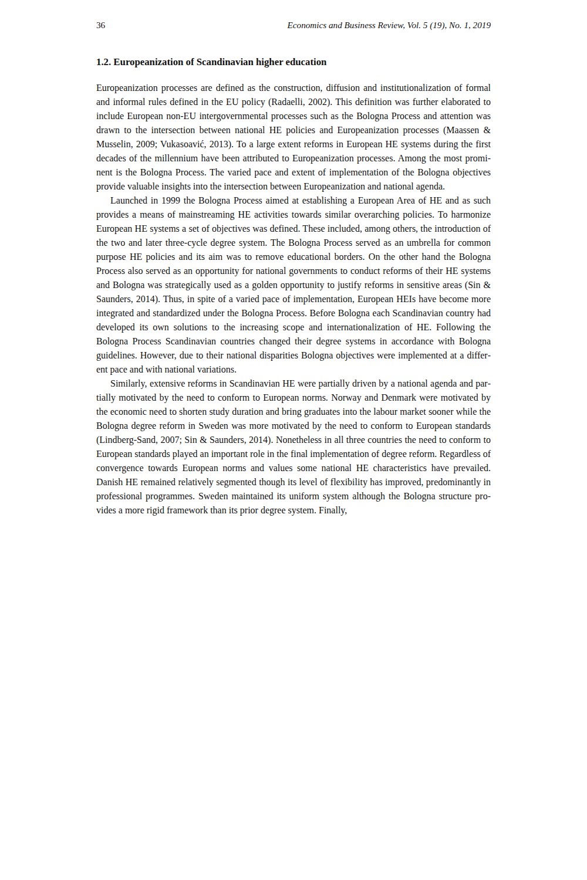36 Economics and Business Review, Vol. 5 (19), No. 1, 2019
1.2. Europeanization of Scandinavian higher education
Europeanization processes are defined as the construction, diffusion and institutionalization of formal and informal rules defined in the EU policy (Radaelli, 2002). This definition was further elaborated to include European non-EU intergovernmental processes such as the Bologna Process and attention was drawn to the intersection between national HE policies and Europeanization processes (Maassen & Musselin, 2009; Vukasoavić, 2013). To a large extent reforms in European HE systems during the first decades of the millennium have been attributed to Europeanization processes. Among the most prominent is the Bologna Process. The varied pace and extent of implementation of the Bologna objectives provide valuable insights into the intersection between Europeanization and national agenda.
Launched in 1999 the Bologna Process aimed at establishing a European Area of HE and as such provides a means of mainstreaming HE activities towards similar overarching policies. To harmonize European HE systems a set of objectives was defined. These included, among others, the introduction of the two and later three-cycle degree system. The Bologna Process served as an umbrella for common purpose HE policies and its aim was to remove educational borders. On the other hand the Bologna Process also served as an opportunity for national governments to conduct reforms of their HE systems and Bologna was strategically used as a golden opportunity to justify reforms in sensitive areas (Sin & Saunders, 2014). Thus, in spite of a varied pace of implementation, European HEIs have become more integrated and standardized under the Bologna Process. Before Bologna each Scandinavian country had developed its own solutions to the increasing scope and internationalization of HE. Following the Bologna Process Scandinavian countries changed their degree systems in accordance with Bologna guidelines. However, due to their national disparities Bologna objectives were implemented at a different pace and with national variations.
Similarly, extensive reforms in Scandinavian HE were partially driven by a national agenda and partially motivated by the need to conform to European norms. Norway and Denmark were motivated by the economic need to shorten study duration and bring graduates into the labour market sooner while the Bologna degree reform in Sweden was more motivated by the need to conform to European standards (Lindberg-Sand, 2007; Sin & Saunders, 2014). Nonetheless in all three countries the need to conform to European standards played an important role in the final implementation of degree reform. Regardless of convergence towards European norms and values some national HE characteristics have prevailed. Danish HE remained relatively segmented though its level of flexibility has improved, predominantly in professional programmes. Sweden maintained its uniform system although the Bologna structure provides a more rigid framework than its prior degree system. Finally,